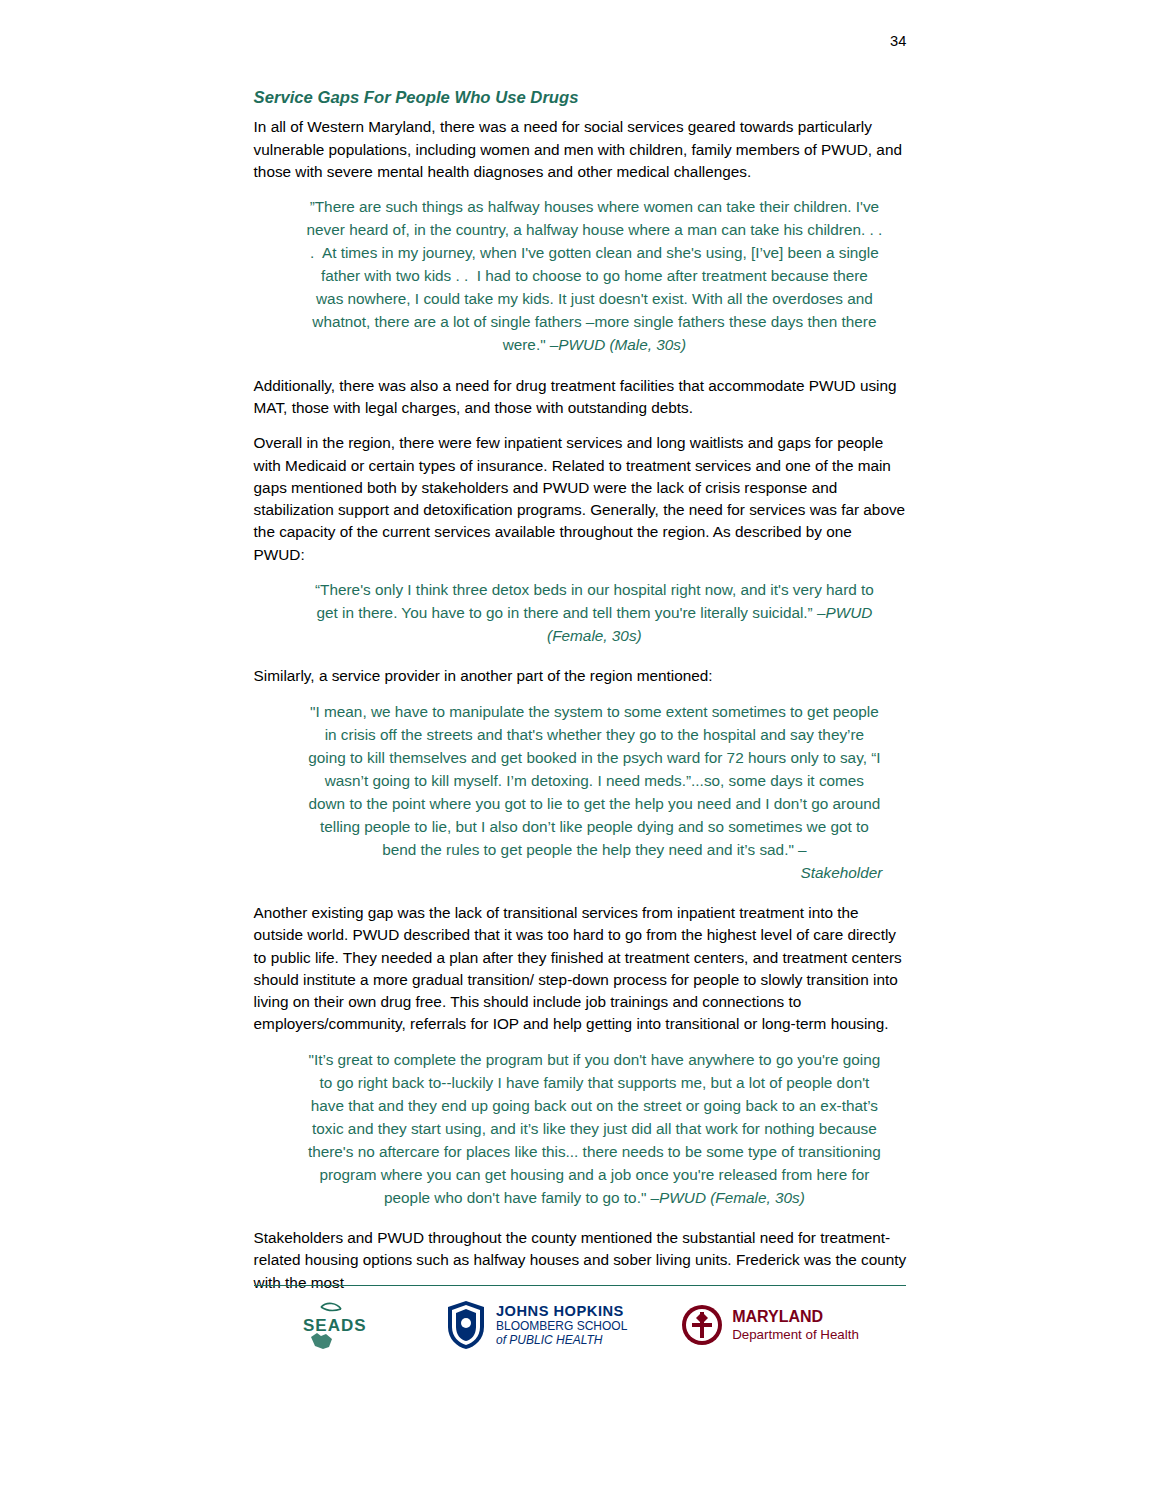34
Service Gaps For People Who Use Drugs
In all of Western Maryland, there was a need for social services geared towards particularly vulnerable populations, including women and men with children, family members of PWUD, and those with severe mental health diagnoses and other medical challenges.
”There are such things as halfway houses where women can take their children. I've never heard of, in the country, a halfway house where a man can take his children. . . . At times in my journey, when I've gotten clean and she's using, [I’ve] been a single father with two kids . . I had to choose to go home after treatment because there was nowhere, I could take my kids. It just doesn't exist. With all the overdoses and whatnot, there are a lot of single fathers –more single fathers these days then there were." –PWUD (Male, 30s)
Additionally, there was also a need for drug treatment facilities that accommodate PWUD using MAT, those with legal charges, and those with outstanding debts.
Overall in the region, there were few inpatient services and long waitlists and gaps for people with Medicaid or certain types of insurance. Related to treatment services and one of the main gaps mentioned both by stakeholders and PWUD were the lack of crisis response and stabilization support and detoxification programs. Generally, the need for services was far above the capacity of the current services available throughout the region. As described by one PWUD:
“There's only I think three detox beds in our hospital right now, and it's very hard to get in there. You have to go in there and tell them you're literally suicidal.” –PWUD (Female, 30s)
Similarly, a service provider in another part of the region mentioned:
"I mean, we have to manipulate the system to some extent sometimes to get people in crisis off the streets and that's whether they go to the hospital and say they’re going to kill themselves and get booked in the psych ward for 72 hours only to say, “I wasn’t going to kill myself. I’m detoxing. I need meds.”...so, some days it comes down to the point where you got to lie to get the help you need and I don’t go around telling people to lie, but I also don’t like people dying and so sometimes we got to bend the rules to get people the help they need and it’s sad." –
Stakeholder
Another existing gap was the lack of transitional services from inpatient treatment into the outside world. PWUD described that it was too hard to go from the highest level of care directly to public life. They needed a plan after they finished at treatment centers, and treatment centers should institute a more gradual transition/ step-down process for people to slowly transition into living on their own drug free. This should include job trainings and connections to employers/community, referrals for IOP and help getting into transitional or long-term housing.
"It’s great to complete the program but if you don't have anywhere to go you're going to go right back to--luckily I have family that supports me, but a lot of people don't have that and they end up going back out on the street or going back to an ex-that’s toxic and they start using, and it’s like they just did all that work for nothing because there's no aftercare for places like this... there needs to be some type of transitioning program where you can get housing and a job once you're released from here for people who don't have family to go to." –PWUD (Female, 30s)
Stakeholders and PWUD throughout the county mentioned the substantial need for treatment-related housing options such as halfway houses and sober living units. Frederick was the county with the most
SEADS
JOHNS HOPKINS
BLOOMBERG SCHOOL
of PUBLIC HEALTH
MARYLAND
Department of Health